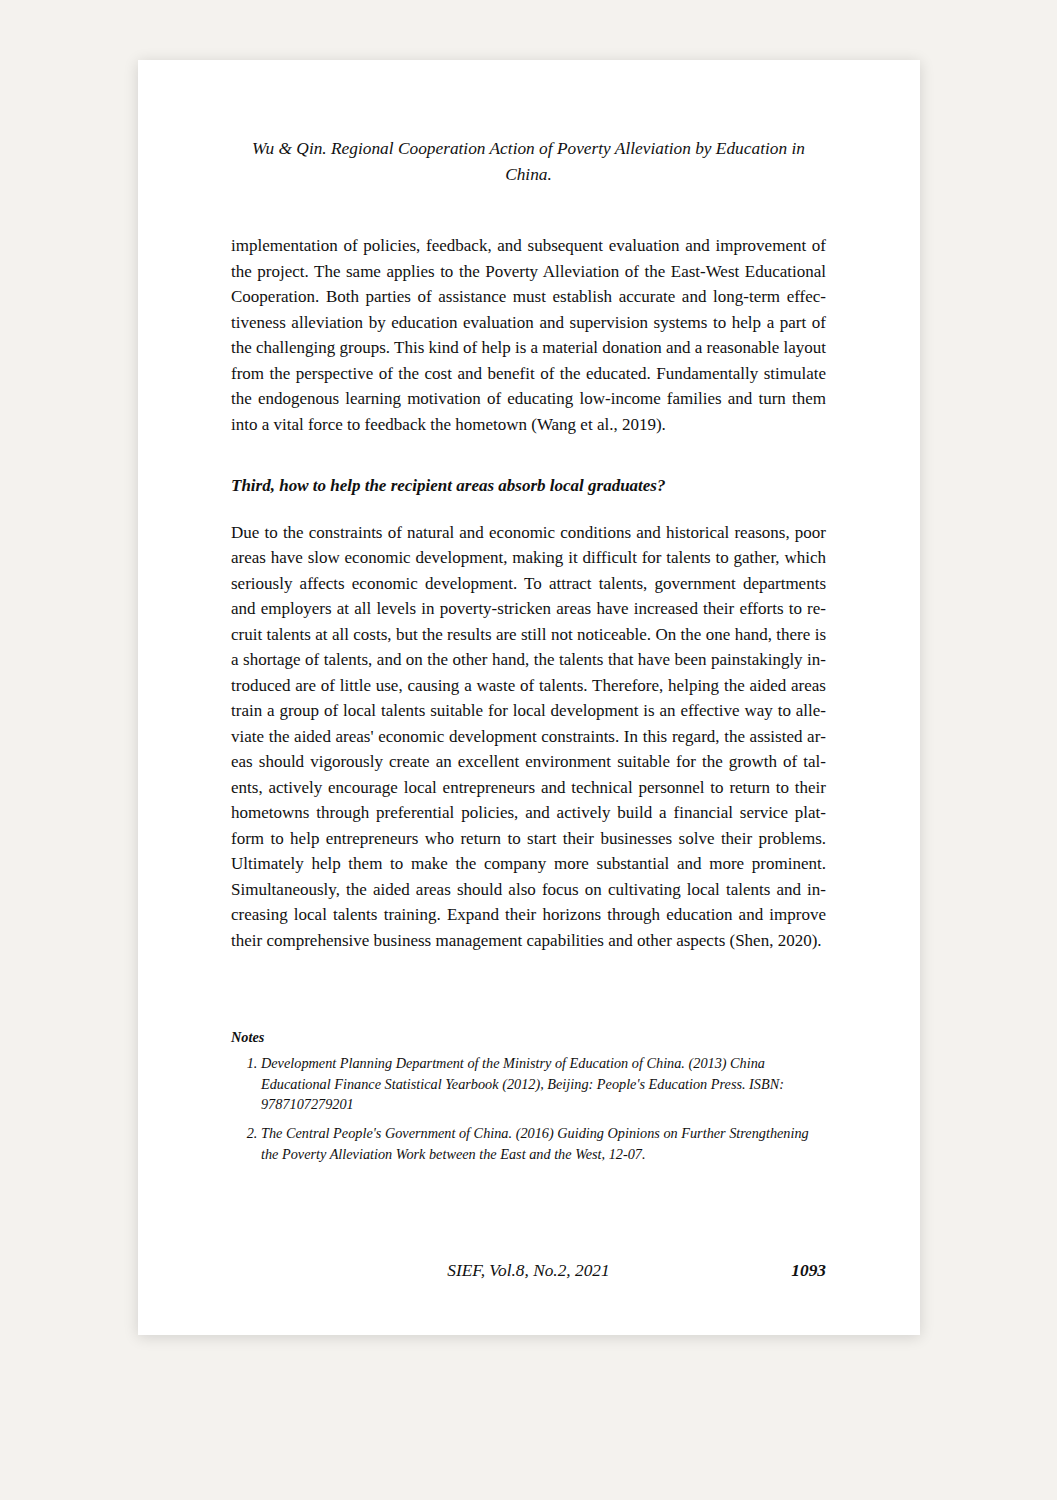Wu & Qin. Regional Cooperation Action of Poverty Alleviation by Education in China.
implementation of policies, feedback, and subsequent evaluation and improvement of the project. The same applies to the Poverty Alleviation of the East-West Educational Cooperation. Both parties of assistance must establish accurate and long-term effectiveness alleviation by education evaluation and supervision systems to help a part of the challenging groups. This kind of help is a material donation and a reasonable layout from the perspective of the cost and benefit of the educated. Fundamentally stimulate the endogenous learning motivation of educating low-income families and turn them into a vital force to feedback the hometown (Wang et al., 2019).
Third, how to help the recipient areas absorb local graduates?
Due to the constraints of natural and economic conditions and historical reasons, poor areas have slow economic development, making it difficult for talents to gather, which seriously affects economic development. To attract talents, government departments and employers at all levels in poverty-stricken areas have increased their efforts to recruit talents at all costs, but the results are still not noticeable. On the one hand, there is a shortage of talents, and on the other hand, the talents that have been painstakingly introduced are of little use, causing a waste of talents. Therefore, helping the aided areas train a group of local talents suitable for local development is an effective way to alleviate the aided areas' economic development constraints. In this regard, the assisted areas should vigorously create an excellent environment suitable for the growth of talents, actively encourage local entrepreneurs and technical personnel to return to their hometowns through preferential policies, and actively build a financial service platform to help entrepreneurs who return to start their businesses solve their problems. Ultimately help them to make the company more substantial and more prominent. Simultaneously, the aided areas should also focus on cultivating local talents and increasing local talents training. Expand their horizons through education and improve their comprehensive business management capabilities and other aspects (Shen, 2020).
Notes
Development Planning Department of the Ministry of Education of China. (2013) China Educational Finance Statistical Yearbook (2012), Beijing: People's Education Press. ISBN: 9787107279201
The Central People's Government of China. (2016) Guiding Opinions on Further Strengthening the Poverty Alleviation Work between the East and the West, 12-07.
SIEF, Vol.8, No.2, 2021 1093